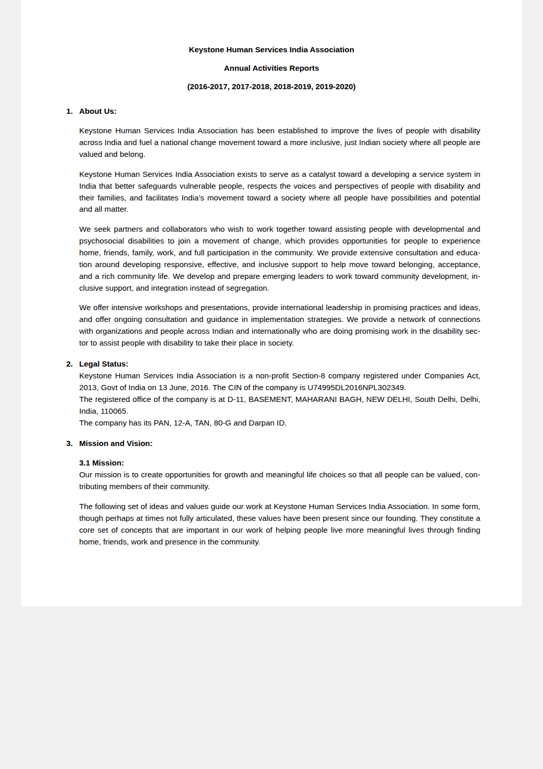Keystone Human Services India Association
Annual Activities Reports
(2016-2017, 2017-2018, 2018-2019, 2019-2020)
About Us:
Keystone Human Services India Association has been established to improve the lives of people with disability across India and fuel a national change movement toward a more inclusive, just Indian society where all people are valued and belong.
Keystone Human Services India Association exists to serve as a catalyst toward a developing a service system in India that better safeguards vulnerable people, respects the voices and perspectives of people with disability and their families, and facilitates India’s movement toward a society where all people have possibilities and potential and all matter.
We seek partners and collaborators who wish to work together toward assisting people with developmental and psychosocial disabilities to join a movement of change, which provides opportunities for people to experience home, friends, family, work, and full participation in the community. We provide extensive consultation and education around developing responsive, effective, and inclusive support to help move toward belonging, acceptance, and a rich community life. We develop and prepare emerging leaders to work toward community development, inclusive support, and integration instead of segregation.
We offer intensive workshops and presentations, provide international leadership in promising practices and ideas, and offer ongoing consultation and guidance in implementation strategies. We provide a network of connections with organizations and people across Indian and internationally who are doing promising work in the disability sector to assist people with disability to take their place in society.
Legal Status:
Keystone Human Services India Association is a non-profit Section-8 company registered under Companies Act, 2013, Govt of India on 13 June, 2016. The CIN of the company is U74995DL2016NPL302349.
The registered office of the company is at D-11, BASEMENT, MAHARANI BAGH, NEW DELHI, South Delhi, Delhi, India, 110065.
The company has its PAN, 12-A, TAN, 80-G and Darpan ID.
Mission and Vision:
3.1 Mission:
Our mission is to create opportunities for growth and meaningful life choices so that all people can be valued, contributing members of their community.
The following set of ideas and values guide our work at Keystone Human Services India Association. In some form, though perhaps at times not fully articulated, these values have been present since our founding. They constitute a core set of concepts that are important in our work of helping people live more meaningful lives through finding home, friends, work and presence in the community.